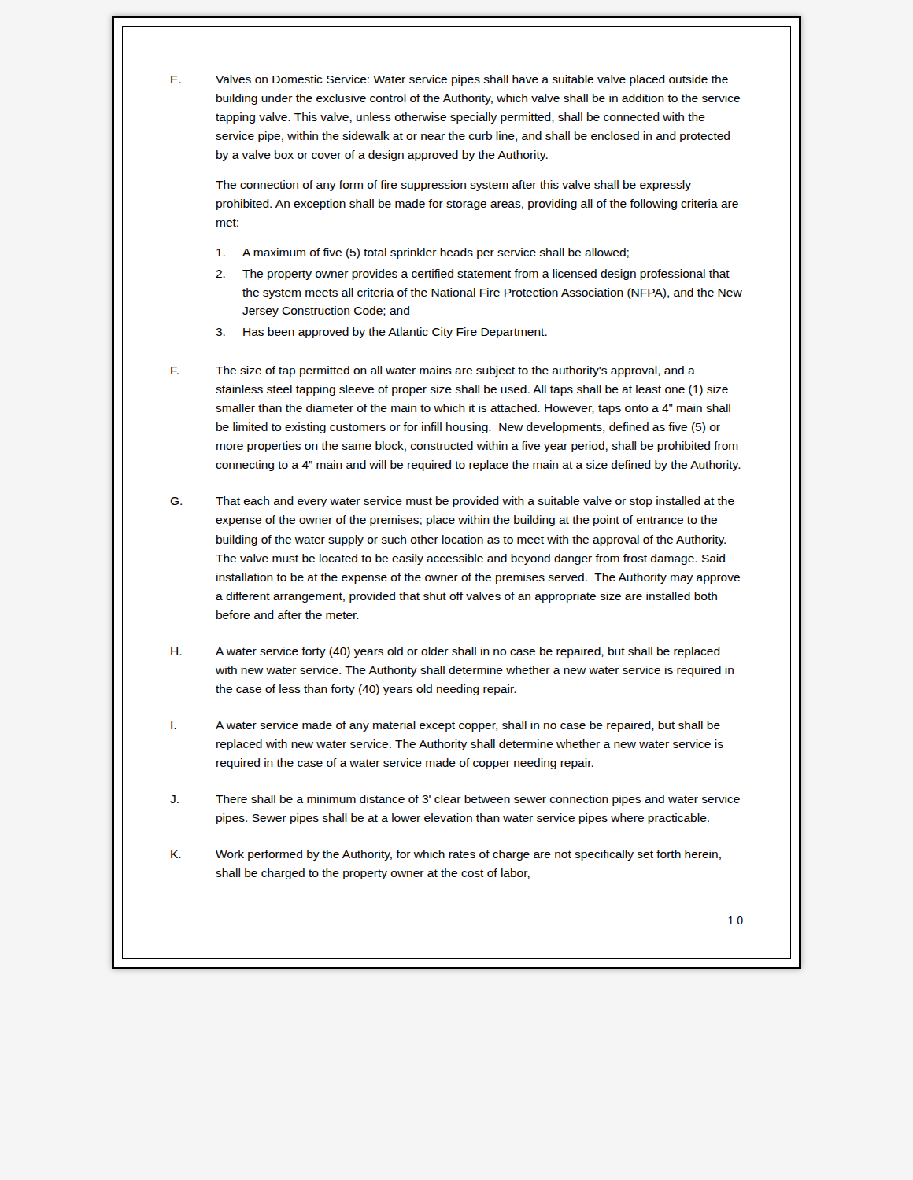E.
Valves on Domestic Service: Water service pipes shall have a suitable valve placed outside the building under the exclusive control of the Authority, which valve shall be in addition to the service tapping valve. This valve, unless otherwise specially permitted, shall be connected with the service pipe, within the sidewalk at or near the curb line, and shall be enclosed in and protected by a valve box or cover of a design approved by the Authority.
The connection of any form of fire suppression system after this valve shall be expressly prohibited. An exception shall be made for storage areas, providing all of the following criteria are met:
1. A maximum of five (5) total sprinkler heads per service shall be allowed;
2. The property owner provides a certified statement from a licensed design professional that the system meets all criteria of the National Fire Protection Association (NFPA), and the New Jersey Construction Code; and
3. Has been approved by the Atlantic City Fire Department.
F.
The size of tap permitted on all water mains are subject to the authority's approval, and a stainless steel tapping sleeve of proper size shall be used. All taps shall be at least one (1) size smaller than the diameter of the main to which it is attached. However, taps onto a 4” main shall be limited to existing customers or for infill housing. New developments, defined as five (5) or more properties on the same block, constructed within a five year period, shall be prohibited from connecting to a 4” main and will be required to replace the main at a size defined by the Authority.
G.
That each and every water service must be provided with a suitable valve or stop installed at the expense of the owner of the premises; place within the building at the point of entrance to the building of the water supply or such other location as to meet with the approval of the Authority. The valve must be located to be easily accessible and beyond danger from frost damage. Said installation to be at the expense of the owner of the premises served. The Authority may approve a different arrangement, provided that shut off valves of an appropriate size are installed both before and after the meter.
H.
A water service forty (40) years old or older shall in no case be repaired, but shall be replaced with new water service. The Authority shall determine whether a new water service is required in the case of less than forty (40) years old needing repair.
I.
A water service made of any material except copper, shall in no case be repaired, but shall be replaced with new water service. The Authority shall determine whether a new water service is required in the case of a water service made of copper needing repair.
J.
There shall be a minimum distance of 3' clear between sewer connection pipes and water service pipes. Sewer pipes shall be at a lower elevation than water service pipes where practicable.
K.
Work performed by the Authority, for which rates of charge are not specifically set forth herein, shall be charged to the property owner at the cost of labor,
1 0